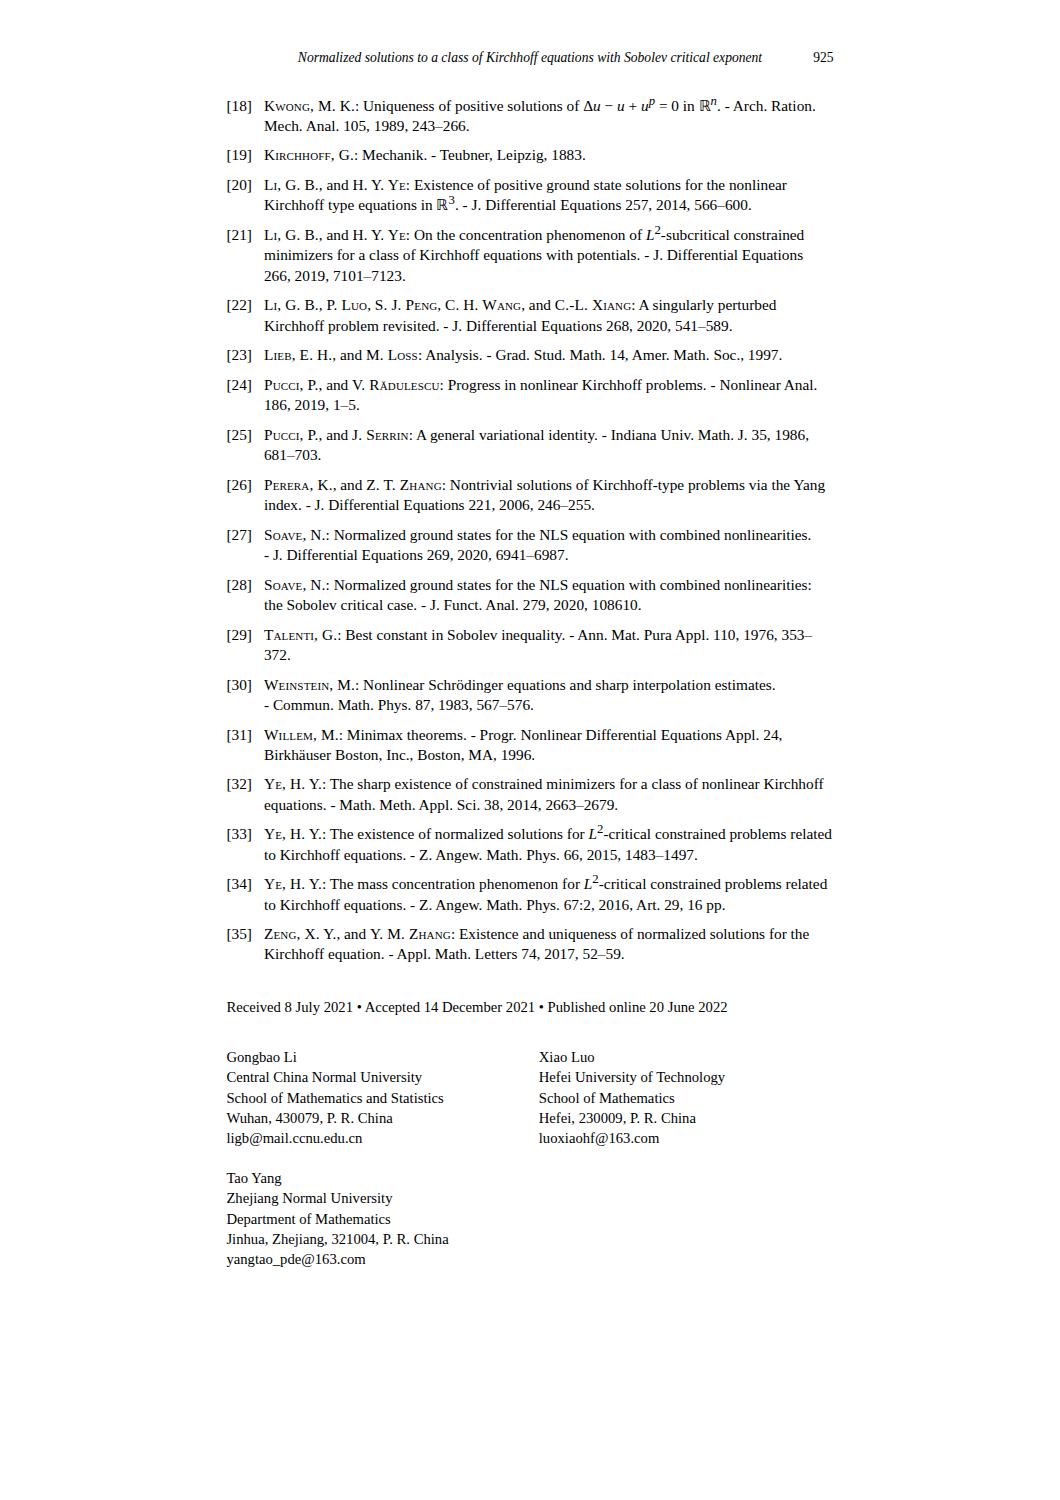Normalized solutions to a class of Kirchhoff equations with Sobolev critical exponent 925
[18] Kwong, M. K.: Uniqueness of positive solutions of Δu − u + up = 0 in ℝn. - Arch. Ration. Mech. Anal. 105, 1989, 243–266.
[19] Kirchhoff, G.: Mechanik. - Teubner, Leipzig, 1883.
[20] Li, G. B., and H. Y. Ye: Existence of positive ground state solutions for the nonlinear Kirchhoff type equations in ℝ3. - J. Differential Equations 257, 2014, 566–600.
[21] Li, G. B., and H. Y. Ye: On the concentration phenomenon of L2-subcritical constrained minimizers for a class of Kirchhoff equations with potentials. - J. Differential Equations 266, 2019, 7101–7123.
[22] Li, G. B., P. Luo, S. J. Peng, C. H. Wang, and C.-L. Xiang: A singularly perturbed Kirchhoff problem revisited. - J. Differential Equations 268, 2020, 541–589.
[23] Lieb, E. H., and M. Loss: Analysis. - Grad. Stud. Math. 14, Amer. Math. Soc., 1997.
[24] Pucci, P., and V. Rădulescu: Progress in nonlinear Kirchhoff problems. - Nonlinear Anal. 186, 2019, 1–5.
[25] Pucci, P., and J. Serrin: A general variational identity. - Indiana Univ. Math. J. 35, 1986, 681–703.
[26] Perera, K., and Z. T. Zhang: Nontrivial solutions of Kirchhoff-type problems via the Yang index. - J. Differential Equations 221, 2006, 246–255.
[27] Soave, N.: Normalized ground states for the NLS equation with combined nonlinearities. - J. Differential Equations 269, 2020, 6941–6987.
[28] Soave, N.: Normalized ground states for the NLS equation with combined nonlinearities: the Sobolev critical case. - J. Funct. Anal. 279, 2020, 108610.
[29] Talenti, G.: Best constant in Sobolev inequality. - Ann. Mat. Pura Appl. 110, 1976, 353–372.
[30] Weinstein, M.: Nonlinear Schrödinger equations and sharp interpolation estimates. - Commun. Math. Phys. 87, 1983, 567–576.
[31] Willem, M.: Minimax theorems. - Progr. Nonlinear Differential Equations Appl. 24, Birkhäuser Boston, Inc., Boston, MA, 1996.
[32] Ye, H. Y.: The sharp existence of constrained minimizers for a class of nonlinear Kirchhoff equations. - Math. Meth. Appl. Sci. 38, 2014, 2663–2679.
[33] Ye, H. Y.: The existence of normalized solutions for L2-critical constrained problems related to Kirchhoff equations. - Z. Angew. Math. Phys. 66, 2015, 1483–1497.
[34] Ye, H. Y.: The mass concentration phenomenon for L2-critical constrained problems related to Kirchhoff equations. - Z. Angew. Math. Phys. 67:2, 2016, Art. 29, 16 pp.
[35] Zeng, X. Y., and Y. M. Zhang: Existence and uniqueness of normalized solutions for the Kirchhoff equation. - Appl. Math. Letters 74, 2017, 52–59.
Received 8 July 2021 • Accepted 14 December 2021 • Published online 20 June 2022
Gongbao Li
Central China Normal University
School of Mathematics and Statistics
Wuhan, 430079, P. R. China
ligb@mail.ccnu.edu.cn
Tao Yang
Zhejiang Normal University
Department of Mathematics
Jinhua, Zhejiang, 321004, P. R. China
yangtao_pde@163.com
Xiao Luo
Hefei University of Technology
School of Mathematics
Hefei, 230009, P. R. China
luoxiaohf@163.com